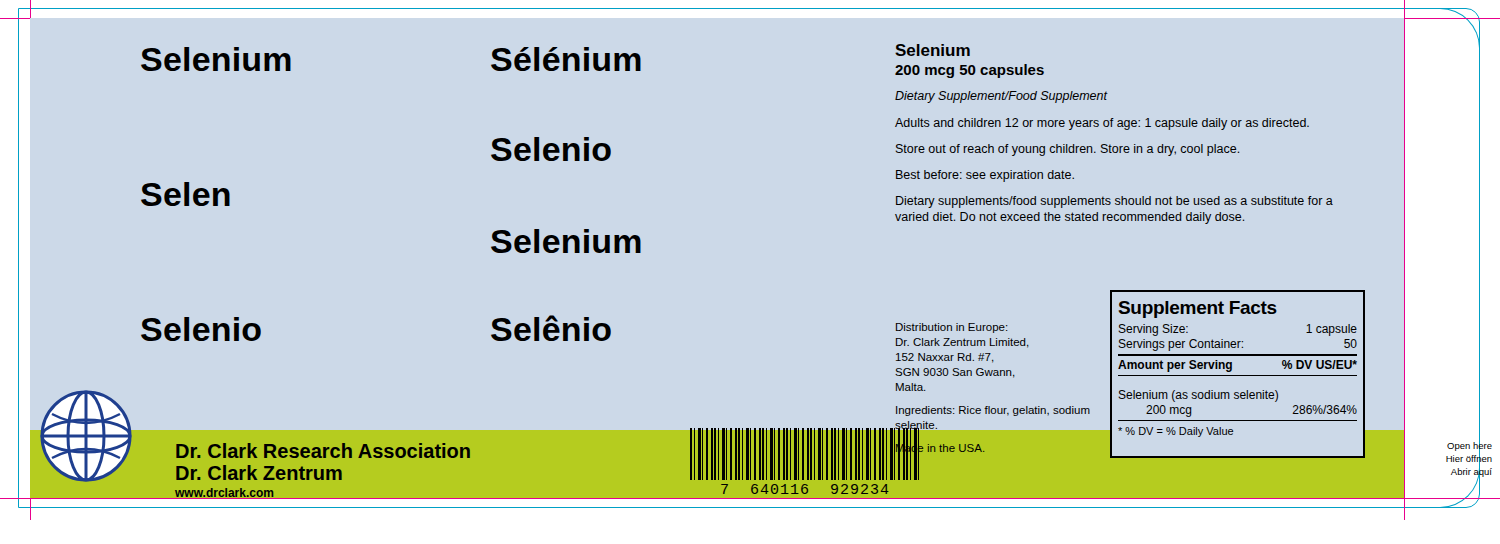Selenium Selen Selenio Sélénium Selenio Selenium Selênio
Selenium200 mcg 50 capsules
Dietary Supplement/Food Supplement
Adults and children 12 or more years of age: 1 capsule daily or as directed.
Store out of reach of young children. Store in a dry, cool place.
Best before: see expiration date.
Dietary supplements/food supplements should not be used as a substitute for a varied diet. Do not exceed the stated recommended daily dose.
Distribution in Europe:
Dr. Clark Zentrum Limited,
152 Naxxar Rd. #7,
SGN 9030 San Gwann,
Malta.
Ingredients: Rice flour, gelatin, sodium selenite.
Made in the USA.
Supplement Facts
| Serving Size: | 1 capsule |
| Servings per Container: | 50 |
| Amount per Serving | % DV US/EU* |
| Selenium (as sodium selenite) | |
| 200 mcg | 286%/364% |
* % DV = % Daily Value
Dr. Clark Research Association
Dr. Clark Zentrum
www.drclark.com
7 640116 929234
Open here
Hier öffnen
Abrir aquí ▶